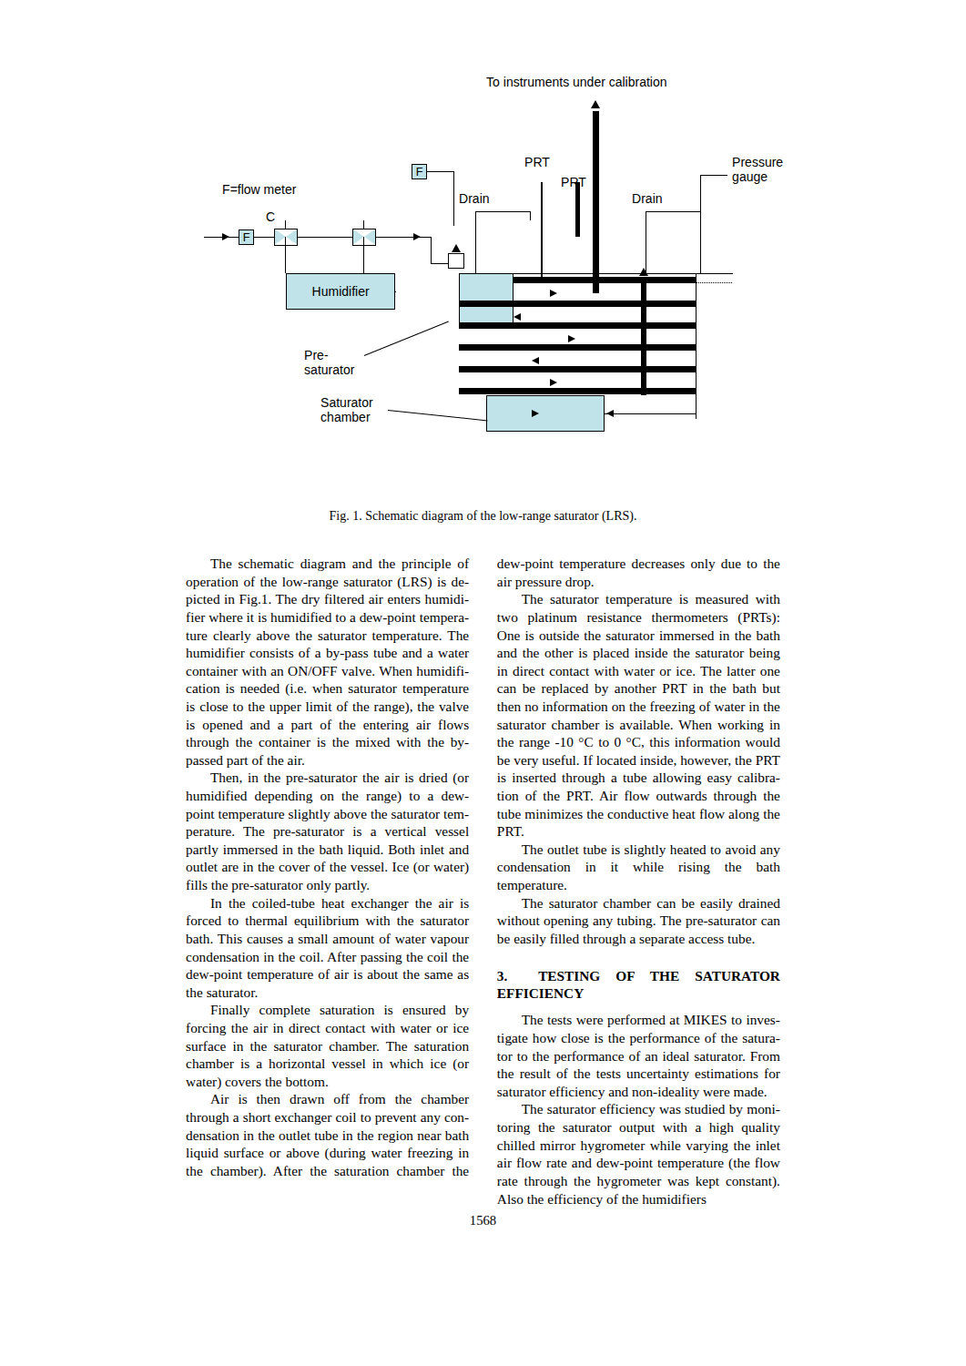To instruments under calibration
PRT
PRT
Pressure
gauge
F=flow meter
Drain
Drain
C
F
F
Humidifier
Pre-
saturator
Saturator
chamber
Fig. 1. Schematic diagram of the low-range saturator (LRS).
The schematic diagram and the principle of operation of the low-range saturator (LRS) is depicted in Fig.1. The dry filtered air enters humidifier where it is humidified to a dew-point temperature clearly above the saturator temperature. The humidifier consists of a by-pass tube and a water container with an ON/OFF valve. When humidification is needed (i.e. when saturator temperature is close to the upper limit of the range), the valve is opened and a part of the entering air flows through the container is the mixed with the by-passed part of the air.
Then, in the pre-saturator the air is dried (or humidified depending on the range) to a dew-point temperature slightly above the saturator temperature. The pre-saturator is a vertical vessel partly immersed in the bath liquid. Both inlet and outlet are in the cover of the vessel. Ice (or water) fills the pre-saturator only partly.
In the coiled-tube heat exchanger the air is forced to thermal equilibrium with the saturator bath. This causes a small amount of water vapour condensation in the coil. After passing the coil the dew-point temperature of air is about the same as the saturator.
Finally complete saturation is ensured by forcing the air in direct contact with water or ice surface in the saturator chamber. The saturation chamber is a horizontal vessel in which ice (or water) covers the bottom.
Air is then drawn off from the chamber through a short exchanger coil to prevent any condensation in the outlet tube in the region near bath liquid surface or above (during water freezing in the chamber). After the saturation chamber the dew-point temperature decreases only due to the air pressure drop.
The saturator temperature is measured with two platinum resistance thermometers (PRTs): One is outside the saturator immersed in the bath and the other is placed inside the saturator being in direct contact with water or ice. The latter one can be replaced by another PRT in the bath but then no information on the freezing of water in the saturator chamber is available. When working in the range -10 °C to 0 °C, this information would be very useful. If located inside, however, the PRT is inserted through a tube allowing easy calibration of the PRT. Air flow outwards through the tube minimizes the conductive heat flow along the PRT.
The outlet tube is slightly heated to avoid any condensation in it while rising the bath temperature.
The saturator chamber can be easily drained without opening any tubing. The pre-saturator can be easily filled through a separate access tube.
3. TESTING OF THE SATURATOR EFFICIENCY
The tests were performed at MIKES to investigate how close is the performance of the saturator to the performance of an ideal saturator. From the result of the tests uncertainty estimations for saturator efficiency and non-ideality were made.
The saturator efficiency was studied by monitoring the saturator output with a high quality chilled mirror hygrometer while varying the inlet air flow rate and dew-point temperature (the flow rate through the hygrometer was kept constant). Also the efficiency of the humidifiers
1568